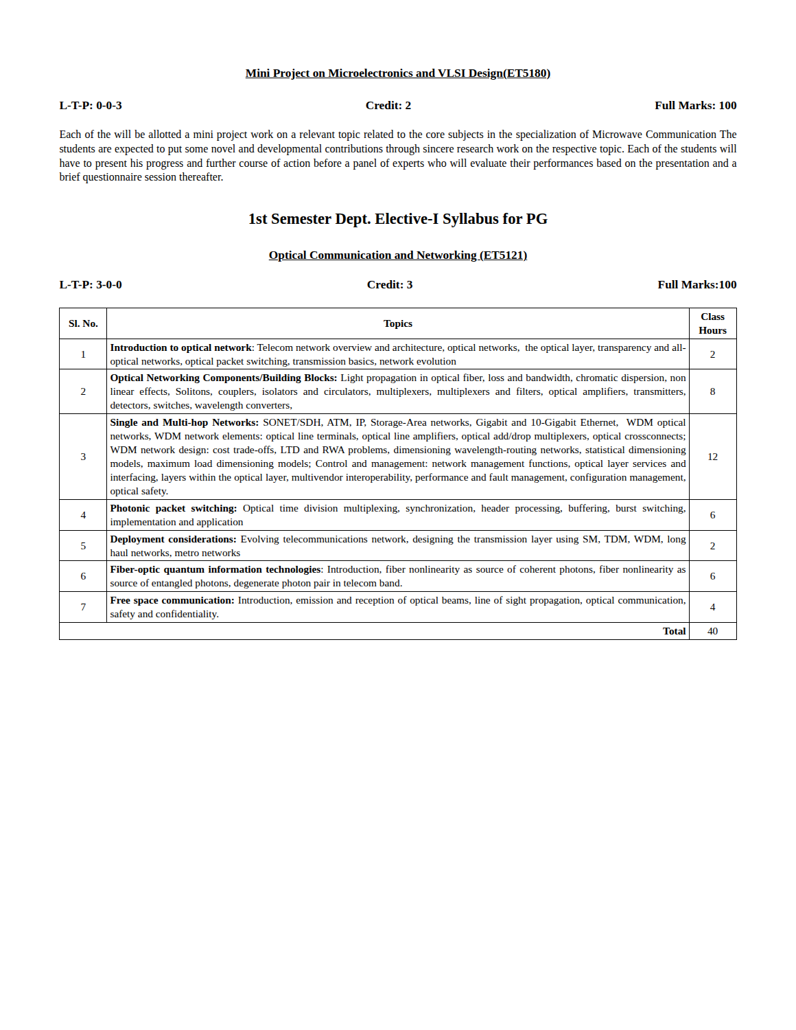Mini Project on Microelectronics and VLSI Design(ET5180)
L-T-P: 0-0-3 Credit: 2 Full Marks: 100
Each of the will be allotted a mini project work on a relevant topic related to the core subjects in the specialization of Microwave Communication The students are expected to put some novel and developmental contributions through sincere research work on the respective topic. Each of the students will have to present his progress and further course of action before a panel of experts who will evaluate their performances based on the presentation and a brief questionnaire session thereafter.
1st Semester Dept. Elective-I Syllabus for PG
Optical Communication and Networking (ET5121)
L-T-P: 3-0-0 Credit: 3 Full Marks:100
| Sl. No. | Topics | Class Hours |
| --- | --- | --- |
| 1 | Introduction to optical network : Telecom network overview and architecture, optical networks, the optical layer, transparency and all-optical networks, optical packet switching, transmission basics, network evolution | 2 |
| 2 | Optical Networking Components/Building Blocks: Light propagation in optical fiber, loss and bandwidth, chromatic dispersion, non linear effects, Solitons, couplers, isolators and circulators, multiplexers, multiplexers and filters, optical amplifiers, transmitters, detectors, switches, wavelength converters, | 8 |
| 3 | Single and Multi-hop Networks: SONET/SDH, ATM, IP, Storage-Area networks, Gigabit and 10-Gigabit Ethernet, WDM optical networks, WDM network elements: optical line terminals, optical line amplifiers, optical add/drop multiplexers, optical crossconnects; WDM network design: cost trade-offs, LTD and RWA problems, dimensioning wavelength-routing networks, statistical dimensioning models, maximum load dimensioning models; Control and management: network management functions, optical layer services and interfacing, layers within the optical layer, multivendor interoperability, performance and fault management, configuration management, optical safety. | 12 |
| 4 | Photonic packet switching: Optical time division multiplexing, synchronization, header processing, buffering, burst switching, implementation and application | 6 |
| 5 | Deployment considerations: Evolving telecommunications network, designing the transmission layer using SM, TDM, WDM, long haul networks, metro networks | 2 |
| 6 | Fiber-optic quantum information technologies : Introduction, fiber nonlinearity as source of coherent photons, fiber nonlinearity as source of entangled photons, degenerate photon pair in telecom band. | 6 |
| 7 | Free space communication: Introduction, emission and reception of optical beams, line of sight propagation, optical communication, safety and confidentiality. | 4 |
| Total | 40 |